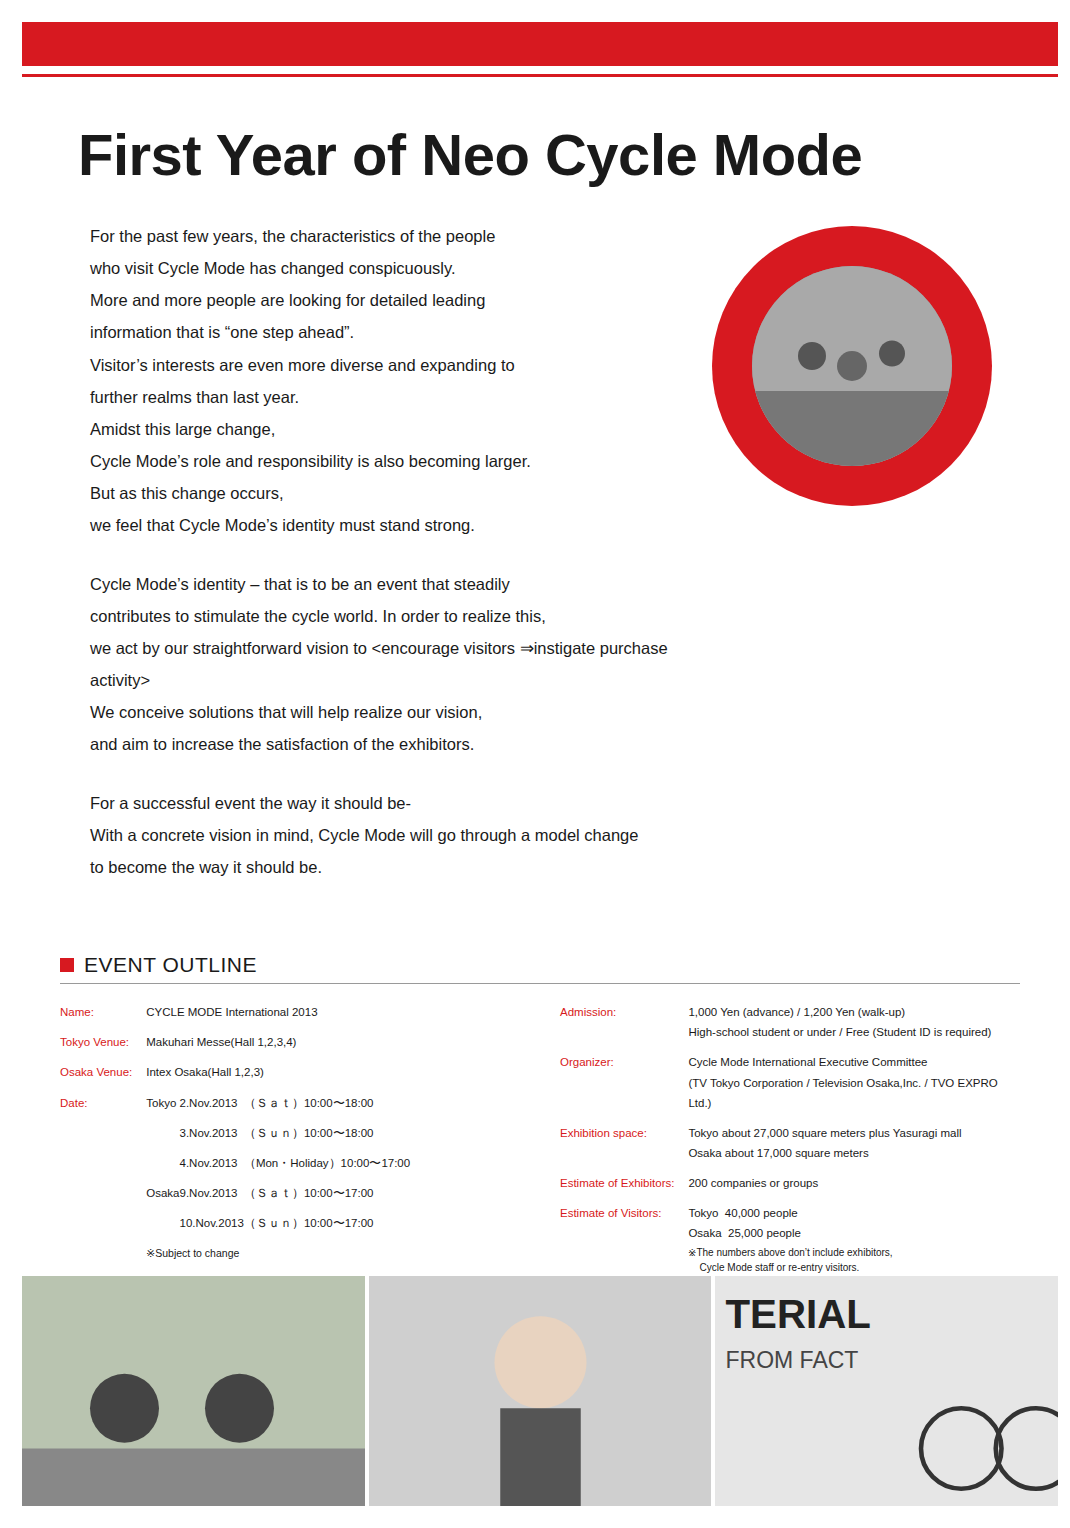First Year of Neo Cycle Mode
For the past few years, the characteristics of the people
who visit Cycle Mode has changed conspicuously.
More and more people are looking for detailed leading
information that is “one step ahead”.
Visitor’s interests are even more diverse and expanding to
further realms than last year.
Amidst this large change,
Cycle Mode’s role and responsibility is also becoming larger.
But as this change occurs,
we feel that Cycle Mode’s identity must stand strong.
Cycle Mode’s identity – that is to be an event that steadily
contributes to stimulate the cycle world. In order to realize this,
we act by our straightforward vision to <encourage visitors ⇒instigate purchase activity>
We conceive solutions that will help realize our vision,
and aim to increase the satisfaction of the exhibitors.
For a successful event the way it should be-
With a concrete vision in mind, Cycle Mode will go through a model change
to become the way it should be.
EVENT OUTLINE
| Name: | CYCLE MODE International 2013 |
| Tokyo Venue: | Makuhari Messe(Hall 1,2,3,4) |
| Osaka Venue: | Intex Osaka(Hall 1,2,3) |
| Date: | / Tokyo / 2.Nov.2013 / （Ｓａｔ）10:00〜18:00 / / / 3.Nov.2013 / （Ｓｕｎ）10:00〜18:00 / / / 4.Nov.2013 / （Mon・Holiday）10:00〜17:00 / / Osaka / 9.Nov.2013 / （Ｓａｔ）10:00〜17:00 / / / 10.Nov.2013 / （Ｓｕｎ）10:00〜17:00 / ※Subject to change |
| Admission: | 1,000 Yen (advance) / 1,200 Yen (walk-up) High-school student or under / Free (Student ID is required) |
| Organizer: | Cycle Mode International Executive Committee (TV Tokyo Corporation / Television Osaka,Inc. / TVO EXPRO Ltd.) |
| Exhibition space: | Tokyo about 27,000 square meters plus Yasuragi mall Osaka about 17,000 square meters |
| Estimate of Exhibitors: | 200 companies or groups |
| Estimate of Visitors: | Tokyo 40,000 people Osaka 25,000 people ※The numbers above don’t include exhibitors, Cycle Mode staff or re-entry visitors. |